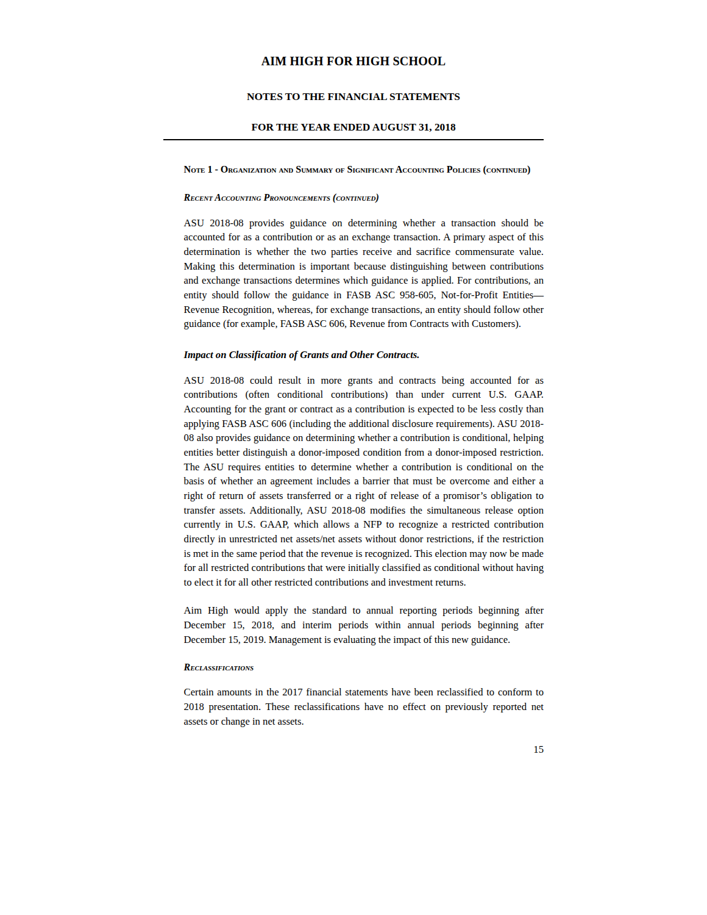AIM HIGH FOR HIGH SCHOOL
NOTES TO THE FINANCIAL STATEMENTS
FOR THE YEAR ENDED AUGUST 31, 2018
Note 1 - Organization and Summary of Significant Accounting Policies (continued)
Recent Accounting Pronouncements (continued)
ASU 2018-08 provides guidance on determining whether a transaction should be accounted for as a contribution or as an exchange transaction. A primary aspect of this determination is whether the two parties receive and sacrifice commensurate value. Making this determination is important because distinguishing between contributions and exchange transactions determines which guidance is applied. For contributions, an entity should follow the guidance in FASB ASC 958-605, Not-for-Profit Entities—Revenue Recognition, whereas, for exchange transactions, an entity should follow other guidance (for example, FASB ASC 606, Revenue from Contracts with Customers).
Impact on Classification of Grants and Other Contracts.
ASU 2018-08 could result in more grants and contracts being accounted for as contributions (often conditional contributions) than under current U.S. GAAP. Accounting for the grant or contract as a contribution is expected to be less costly than applying FASB ASC 606 (including the additional disclosure requirements). ASU 2018-08 also provides guidance on determining whether a contribution is conditional, helping entities better distinguish a donor-imposed condition from a donor-imposed restriction. The ASU requires entities to determine whether a contribution is conditional on the basis of whether an agreement includes a barrier that must be overcome and either a right of return of assets transferred or a right of release of a promisor’s obligation to transfer assets. Additionally, ASU 2018-08 modifies the simultaneous release option currently in U.S. GAAP, which allows a NFP to recognize a restricted contribution directly in unrestricted net assets/net assets without donor restrictions, if the restriction is met in the same period that the revenue is recognized. This election may now be made for all restricted contributions that were initially classified as conditional without having to elect it for all other restricted contributions and investment returns.
Aim High would apply the standard to annual reporting periods beginning after December 15, 2018, and interim periods within annual periods beginning after December 15, 2019. Management is evaluating the impact of this new guidance.
Reclassifications
Certain amounts in the 2017 financial statements have been reclassified to conform to 2018 presentation. These reclassifications have no effect on previously reported net assets or change in net assets.
15